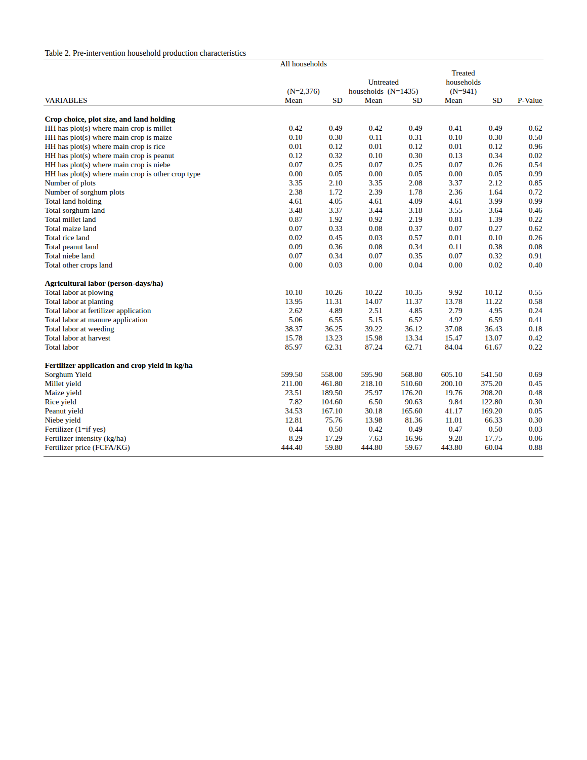Table 2. Pre-intervention household production characteristics
| | All households | | |
| --- | --- | --- | --- |
| | | | Treated | |
| | | Untreated | households | |
| | (N=2,376) | households (N=1435) | (N=941) | |
| VARIABLES | Mean | SD | Mean | SD | Mean | SD | P-Value |
| Crop choice, plot size, and land holding |
| HH has plot(s) where main crop is millet | 0.42 | 0.49 | 0.42 | 0.49 | 0.41 | 0.49 | 0.62 |
| HH has plot(s) where main crop is maize | 0.10 | 0.30 | 0.11 | 0.31 | 0.10 | 0.30 | 0.50 |
| HH has plot(s) where main crop is rice | 0.01 | 0.12 | 0.01 | 0.12 | 0.01 | 0.12 | 0.96 |
| HH has plot(s) where main crop is peanut | 0.12 | 0.32 | 0.10 | 0.30 | 0.13 | 0.34 | 0.02 |
| HH has plot(s) where main crop is niebe | 0.07 | 0.25 | 0.07 | 0.25 | 0.07 | 0.26 | 0.54 |
| HH has plot(s) where main crop is other crop type | 0.00 | 0.05 | 0.00 | 0.05 | 0.00 | 0.05 | 0.99 |
| Number of plots | 3.35 | 2.10 | 3.35 | 2.08 | 3.37 | 2.12 | 0.85 |
| Number of sorghum plots | 2.38 | 1.72 | 2.39 | 1.78 | 2.36 | 1.64 | 0.72 |
| Total land holding | 4.61 | 4.05 | 4.61 | 4.09 | 4.61 | 3.99 | 0.99 |
| Total sorghum land | 3.48 | 3.37 | 3.44 | 3.18 | 3.55 | 3.64 | 0.46 |
| Total millet land | 0.87 | 1.92 | 0.92 | 2.19 | 0.81 | 1.39 | 0.22 |
| Total maize land | 0.07 | 0.33 | 0.08 | 0.37 | 0.07 | 0.27 | 0.62 |
| Total rice land | 0.02 | 0.45 | 0.03 | 0.57 | 0.01 | 0.10 | 0.26 |
| Total peanut land | 0.09 | 0.36 | 0.08 | 0.34 | 0.11 | 0.38 | 0.08 |
| Total niebe land | 0.07 | 0.34 | 0.07 | 0.35 | 0.07 | 0.32 | 0.91 |
| Total other crops land | 0.00 | 0.03 | 0.00 | 0.04 | 0.00 | 0.02 | 0.40 |
| Agricultural labor (person-days/ha) |
| Total labor at plowing | 10.10 | 10.26 | 10.22 | 10.35 | 9.92 | 10.12 | 0.55 |
| Total labor at planting | 13.95 | 11.31 | 14.07 | 11.37 | 13.78 | 11.22 | 0.58 |
| Total labor at fertilizer application | 2.62 | 4.89 | 2.51 | 4.85 | 2.79 | 4.95 | 0.24 |
| Total labor at manure application | 5.06 | 6.55 | 5.15 | 6.52 | 4.92 | 6.59 | 0.41 |
| Total labor at weeding | 38.37 | 36.25 | 39.22 | 36.12 | 37.08 | 36.43 | 0.18 |
| Total labor at harvest | 15.78 | 13.23 | 15.98 | 13.34 | 15.47 | 13.07 | 0.42 |
| Total labor | 85.97 | 62.31 | 87.24 | 62.71 | 84.04 | 61.67 | 0.22 |
| Fertilizer application and crop yield in kg/ha |
| Sorghum Yield | 599.50 | 558.00 | 595.90 | 568.80 | 605.10 | 541.50 | 0.69 |
| Millet yield | 211.00 | 461.80 | 218.10 | 510.60 | 200.10 | 375.20 | 0.45 |
| Maize yield | 23.51 | 189.50 | 25.97 | 176.20 | 19.76 | 208.20 | 0.48 |
| Rice yield | 7.82 | 104.60 | 6.50 | 90.63 | 9.84 | 122.80 | 0.30 |
| Peanut yield | 34.53 | 167.10 | 30.18 | 165.60 | 41.17 | 169.20 | 0.05 |
| Niebe yield | 12.81 | 75.76 | 13.98 | 81.36 | 11.01 | 66.33 | 0.30 |
| Fertilizer (1=if yes) | 0.44 | 0.50 | 0.42 | 0.49 | 0.47 | 0.50 | 0.03 |
| Fertilizer intensity (kg/ha) | 8.29 | 17.29 | 7.63 | 16.96 | 9.28 | 17.75 | 0.06 |
| Fertilizer price (FCFA/KG) | 444.40 | 59.80 | 444.80 | 59.67 | 443.80 | 60.04 | 0.88 |